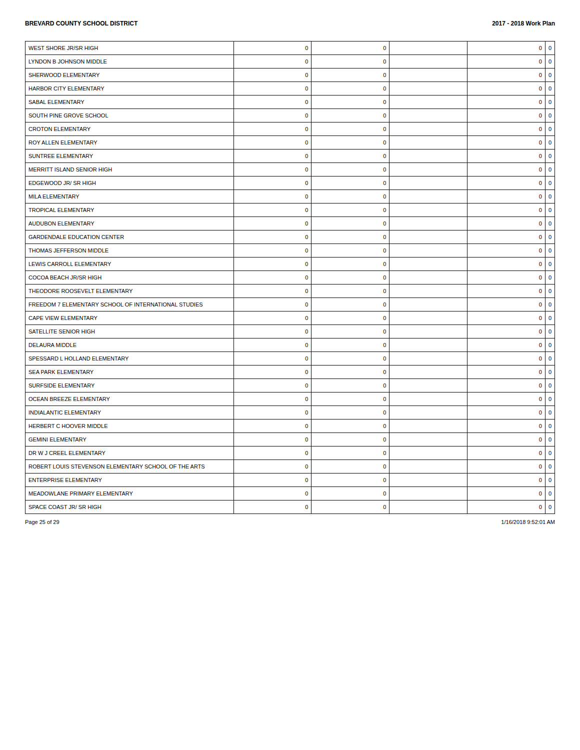BREVARD COUNTY SCHOOL DISTRICT 2017 - 2018 Work Plan
| West Shore Jr/Sr High | 0 | 0 | | 0 | 0 |
| Lyndon B Johnson Middle | 0 | 0 | | 0 | 0 |
| Sherwood Elementary | 0 | 0 | | 0 | 0 |
| Harbor City Elementary | 0 | 0 | | 0 | 0 |
| Sabal Elementary | 0 | 0 | | 0 | 0 |
| South Pine Grove School | 0 | 0 | | 0 | 0 |
| Croton Elementary | 0 | 0 | | 0 | 0 |
| Roy Allen Elementary | 0 | 0 | | 0 | 0 |
| Suntree Elementary | 0 | 0 | | 0 | 0 |
| Merritt Island Senior High | 0 | 0 | | 0 | 0 |
| Edgewood Jr/ Sr High | 0 | 0 | | 0 | 0 |
| Mila Elementary | 0 | 0 | | 0 | 0 |
| Tropical Elementary | 0 | 0 | | 0 | 0 |
| Audubon Elementary | 0 | 0 | | 0 | 0 |
| Gardendale Education Center | 0 | 0 | | 0 | 0 |
| Thomas Jefferson Middle | 0 | 0 | | 0 | 0 |
| Lewis Carroll Elementary | 0 | 0 | | 0 | 0 |
| Cocoa Beach Jr/Sr High | 0 | 0 | | 0 | 0 |
| Theodore Roosevelt Elementary | 0 | 0 | | 0 | 0 |
| Freedom 7 Elementary School of International Studies | 0 | 0 | | 0 | 0 |
| Cape View Elementary | 0 | 0 | | 0 | 0 |
| Satellite Senior High | 0 | 0 | | 0 | 0 |
| Delaura Middle | 0 | 0 | | 0 | 0 |
| Spessard L Holland Elementary | 0 | 0 | | 0 | 0 |
| Sea Park Elementary | 0 | 0 | | 0 | 0 |
| Surfside Elementary | 0 | 0 | | 0 | 0 |
| Ocean Breeze Elementary | 0 | 0 | | 0 | 0 |
| Indialantic Elementary | 0 | 0 | | 0 | 0 |
| Herbert C Hoover Middle | 0 | 0 | | 0 | 0 |
| Gemini Elementary | 0 | 0 | | 0 | 0 |
| Dr W J Creel Elementary | 0 | 0 | | 0 | 0 |
| Robert Louis Stevenson Elementary School of the Arts | 0 | 0 | | 0 | 0 |
| Enterprise Elementary | 0 | 0 | | 0 | 0 |
| Meadowlane Primary Elementary | 0 | 0 | | 0 | 0 |
| Space Coast Jr/ Sr High | 0 | 0 | | 0 | 0 |
Page 25 of 29 1/16/2018 9:52:01 AM